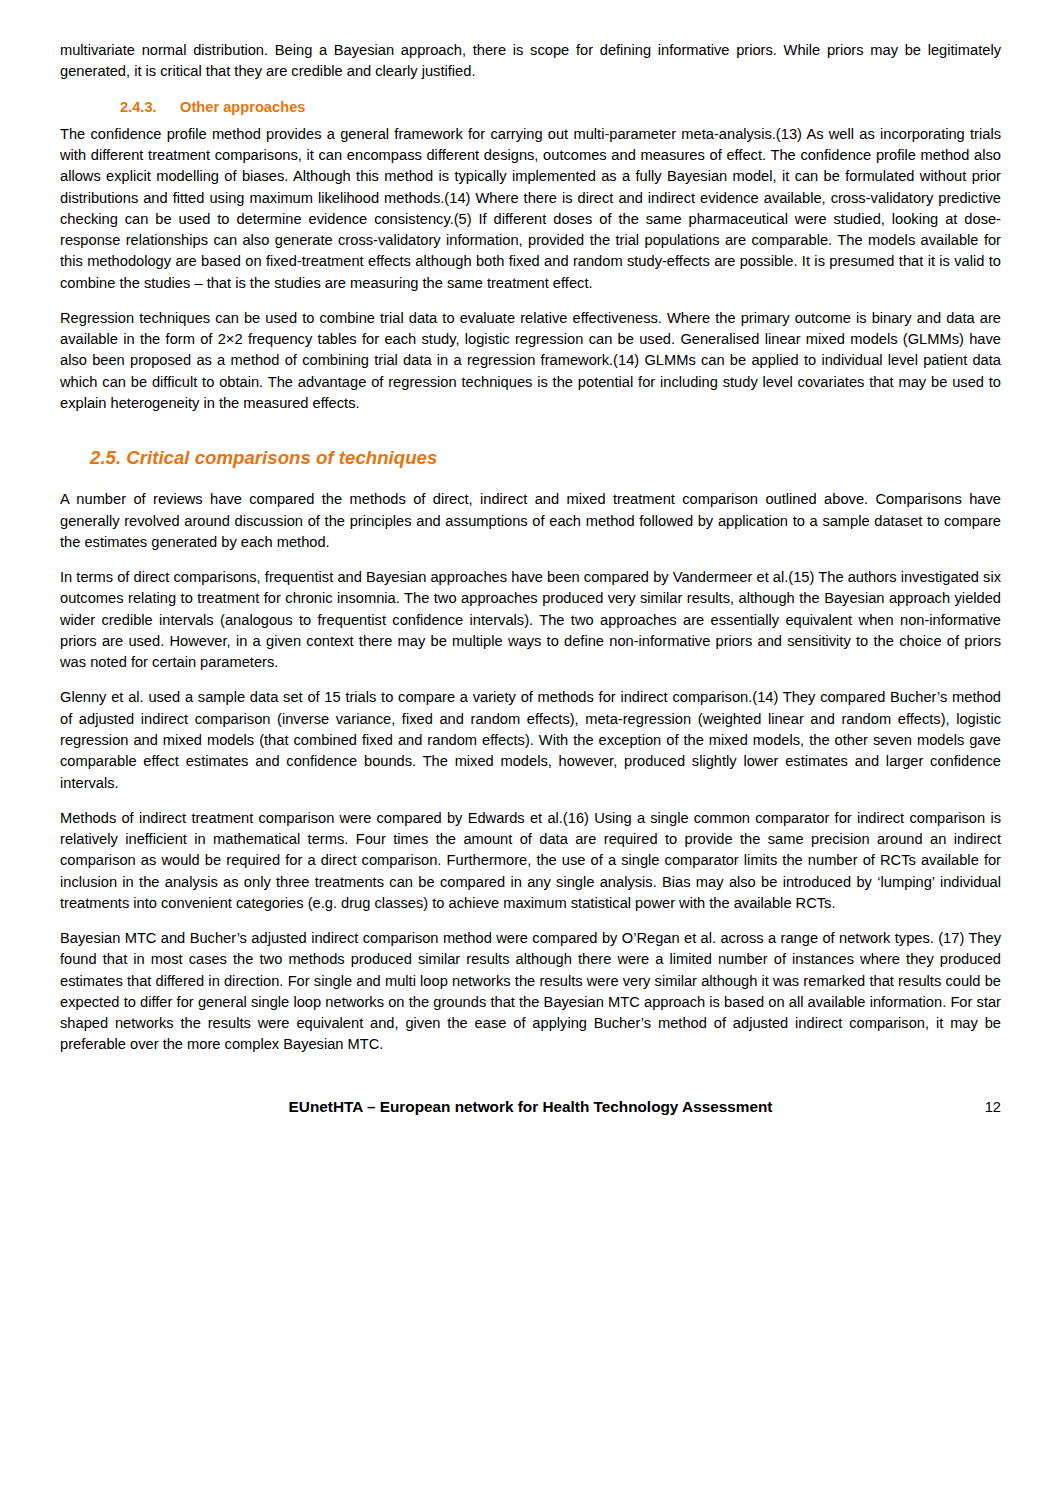multivariate normal distribution. Being a Bayesian approach, there is scope for defining informative priors. While priors may be legitimately generated, it is critical that they are credible and clearly justified.
2.4.3. Other approaches
The confidence profile method provides a general framework for carrying out multi-parameter meta-analysis.(13) As well as incorporating trials with different treatment comparisons, it can encompass different designs, outcomes and measures of effect. The confidence profile method also allows explicit modelling of biases. Although this method is typically implemented as a fully Bayesian model, it can be formulated without prior distributions and fitted using maximum likelihood methods.(14) Where there is direct and indirect evidence available, cross-validatory predictive checking can be used to determine evidence consistency.(5) If different doses of the same pharmaceutical were studied, looking at dose-response relationships can also generate cross-validatory information, provided the trial populations are comparable. The models available for this methodology are based on fixed-treatment effects although both fixed and random study-effects are possible. It is presumed that it is valid to combine the studies – that is the studies are measuring the same treatment effect.
Regression techniques can be used to combine trial data to evaluate relative effectiveness. Where the primary outcome is binary and data are available in the form of 2×2 frequency tables for each study, logistic regression can be used. Generalised linear mixed models (GLMMs) have also been proposed as a method of combining trial data in a regression framework.(14) GLMMs can be applied to individual level patient data which can be difficult to obtain. The advantage of regression techniques is the potential for including study level covariates that may be used to explain heterogeneity in the measured effects.
2.5. Critical comparisons of techniques
A number of reviews have compared the methods of direct, indirect and mixed treatment comparison outlined above. Comparisons have generally revolved around discussion of the principles and assumptions of each method followed by application to a sample dataset to compare the estimates generated by each method.
In terms of direct comparisons, frequentist and Bayesian approaches have been compared by Vandermeer et al.(15) The authors investigated six outcomes relating to treatment for chronic insomnia. The two approaches produced very similar results, although the Bayesian approach yielded wider credible intervals (analogous to frequentist confidence intervals). The two approaches are essentially equivalent when non-informative priors are used. However, in a given context there may be multiple ways to define non-informative priors and sensitivity to the choice of priors was noted for certain parameters.
Glenny et al. used a sample data set of 15 trials to compare a variety of methods for indirect comparison.(14) They compared Bucher’s method of adjusted indirect comparison (inverse variance, fixed and random effects), meta-regression (weighted linear and random effects), logistic regression and mixed models (that combined fixed and random effects). With the exception of the mixed models, the other seven models gave comparable effect estimates and confidence bounds. The mixed models, however, produced slightly lower estimates and larger confidence intervals.
Methods of indirect treatment comparison were compared by Edwards et al.(16) Using a single common comparator for indirect comparison is relatively inefficient in mathematical terms. Four times the amount of data are required to provide the same precision around an indirect comparison as would be required for a direct comparison. Furthermore, the use of a single comparator limits the number of RCTs available for inclusion in the analysis as only three treatments can be compared in any single analysis. Bias may also be introduced by ‘lumping’ individual treatments into convenient categories (e.g. drug classes) to achieve maximum statistical power with the available RCTs.
Bayesian MTC and Bucher’s adjusted indirect comparison method were compared by O’Regan et al. across a range of network types. (17) They found that in most cases the two methods produced similar results although there were a limited number of instances where they produced estimates that differed in direction. For single and multi loop networks the results were very similar although it was remarked that results could be expected to differ for general single loop networks on the grounds that the Bayesian MTC approach is based on all available information. For star shaped networks the results were equivalent and, given the ease of applying Bucher’s method of adjusted indirect comparison, it may be preferable over the more complex Bayesian MTC.
EUnetHTA – European network for Health Technology Assessment 12